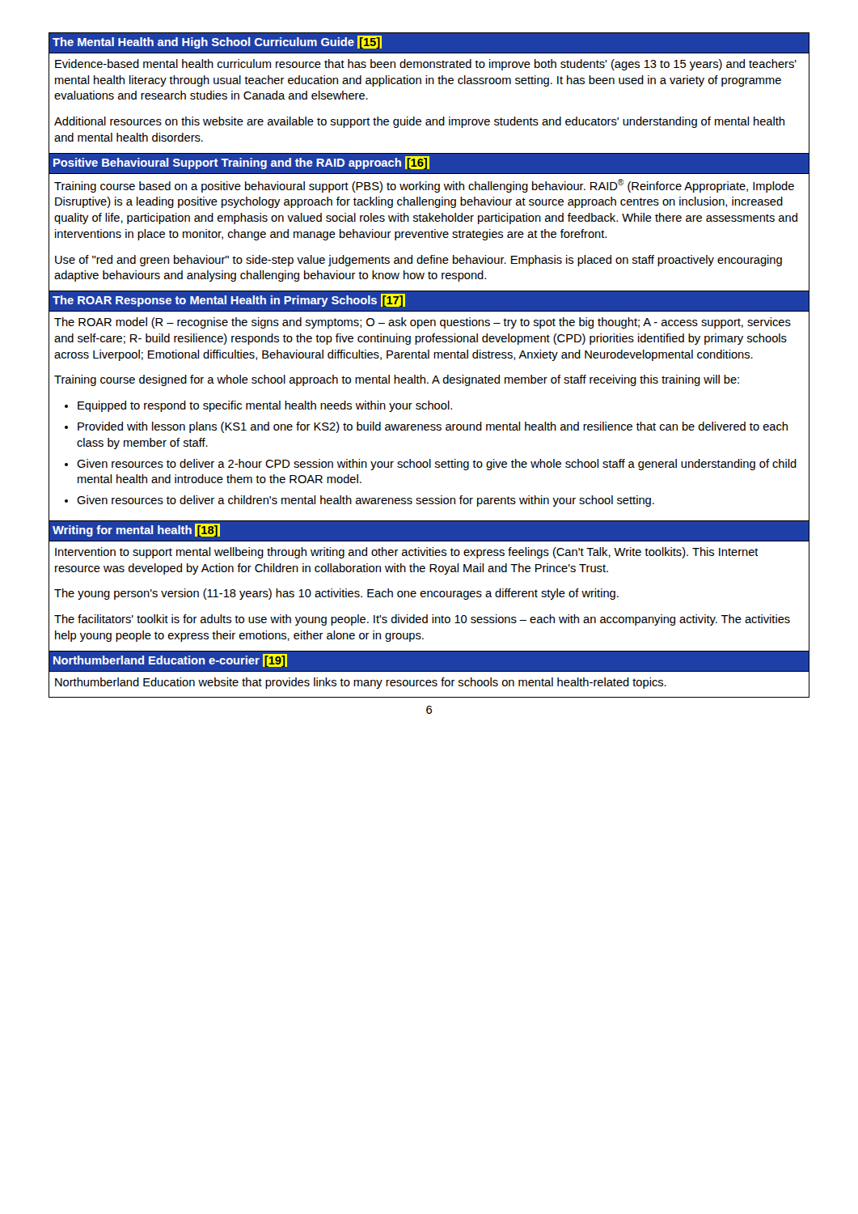The Mental Health and High School Curriculum Guide [15]
Evidence-based mental health curriculum resource that has been demonstrated to improve both students' (ages 13 to 15 years) and teachers' mental health literacy through usual teacher education and application in the classroom setting. It has been used in a variety of programme evaluations and research studies in Canada and elsewhere.
Additional resources on this website are available to support the guide and improve students and educators' understanding of mental health and mental health disorders.
Positive Behavioural Support Training and the RAID approach [16]
Training course based on a positive behavioural support (PBS) to working with challenging behaviour. RAID® (Reinforce Appropriate, Implode Disruptive) is a leading positive psychology approach for tackling challenging behaviour at source approach centres on inclusion, increased quality of life, participation and emphasis on valued social roles with stakeholder participation and feedback. While there are assessments and interventions in place to monitor, change and manage behaviour preventive strategies are at the forefront.
Use of "red and green behaviour" to side-step value judgements and define behaviour. Emphasis is placed on staff proactively encouraging adaptive behaviours and analysing challenging behaviour to know how to respond.
The ROAR Response to Mental Health in Primary Schools [17]
The ROAR model (R – recognise the signs and symptoms; O – ask open questions – try to spot the big thought; A - access support, services and self-care; R- build resilience) responds to the top five continuing professional development (CPD) priorities identified by primary schools across Liverpool; Emotional difficulties, Behavioural difficulties, Parental mental distress, Anxiety and Neurodevelopmental conditions.
Training course designed for a whole school approach to mental health. A designated member of staff receiving this training will be:
Equipped to respond to specific mental health needs within your school.
Provided with lesson plans (KS1 and one for KS2) to build awareness around mental health and resilience that can be delivered to each class by member of staff.
Given resources to deliver a 2-hour CPD session within your school setting to give the whole school staff a general understanding of child mental health and introduce them to the ROAR model.
Given resources to deliver a children's mental health awareness session for parents within your school setting.
Writing for mental health [18]
Intervention to support mental wellbeing through writing and other activities to express feelings (Can't Talk, Write toolkits). This Internet resource was developed by Action for Children in collaboration with the Royal Mail and The Prince's Trust.
The young person's version (11-18 years) has 10 activities. Each one encourages a different style of writing.
The facilitators' toolkit is for adults to use with young people. It's divided into 10 sessions – each with an accompanying activity. The activities help young people to express their emotions, either alone or in groups.
Northumberland Education e-courier [19]
Northumberland Education website that provides links to many resources for schools on mental health-related topics.
6